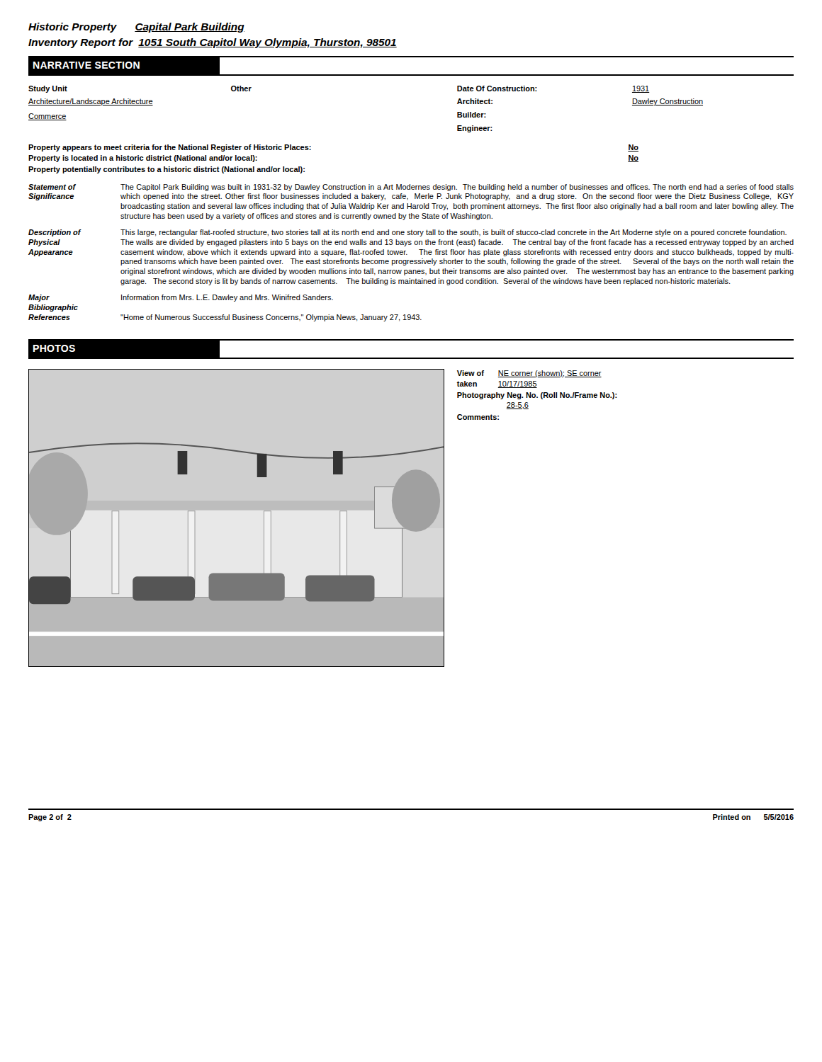Historic Property Capital Park Building
Inventory Report for 1051 South Capitol Way Olympia, Thurston, 98501
NARRATIVE SECTION
| / Study Unit / Other / / Architecture/Landscape Architecture / / Commerce / | / Date Of Construction: / 1931 / / Architect: / Dawley Construction / / Builder: / / / Engineer: / / |
| Property appears to meet criteria for the National Register of Historic Places: | No |
| Property is located in a historic district (National and/or local): | No |
| Property potentially contributes to a historic district (National and/or local): | |
| Statement of Significance | The Capitol Park Building was built in 1931-32 by Dawley Construction in a Art Modernes design. The building held a number of businesses and offices. The north end had a series of food stalls which opened into the street. Other first floor businesses included a bakery, cafe, Merle P. Junk Photography, and a drug store. On the second floor were the Dietz Business College, KGY broadcasting station and several law offices including that of Julia Waldrip Ker and Harold Troy, both prominent attorneys. The first floor also originally had a ball room and later bowling alley. The structure has been used by a variety of offices and stores and is currently owned by the State of Washington. |
| Description of Physical Appearance | This large, rectangular flat-roofed structure, two stories tall at its north end and one story tall to the south, is built of stucco-clad concrete in the Art Moderne style on a poured concrete foundation. The walls are divided by engaged pilasters into 5 bays on the end walls and 13 bays on the front (east) facade. The central bay of the front facade has a recessed entryway topped by an arched casement window, above which it extends upward into a square, flat-roofed tower. The first floor has plate glass storefronts with recessed entry doors and stucco bulkheads, topped by multi-paned transoms which have been painted over. The east storefronts become progressively shorter to the south, following the grade of the street. Several of the bays on the north wall retain the original storefront windows, which are divided by wooden mullions into tall, narrow panes, but their transoms are also painted over. The westernmost bay has an entrance to the basement parking garage. The second story is lit by bands of narrow casements. The building is maintained in good condition. Several of the windows have been replaced non-historic materials. |
| Major Bibliographic References | Information from Mrs. L.E. Dawley and Mrs. Winifred Sanders. "Home of Numerous Successful Business Concerns," Olympia News, January 27, 1943. |
PHOTOS
| | View of NE corner (shown); SE corner taken 10/17/1985 Photography Neg. No. (Roll No./Frame No.): 28-5,6 Comments: |
Page 2 of 2
Printed on 5/5/2016